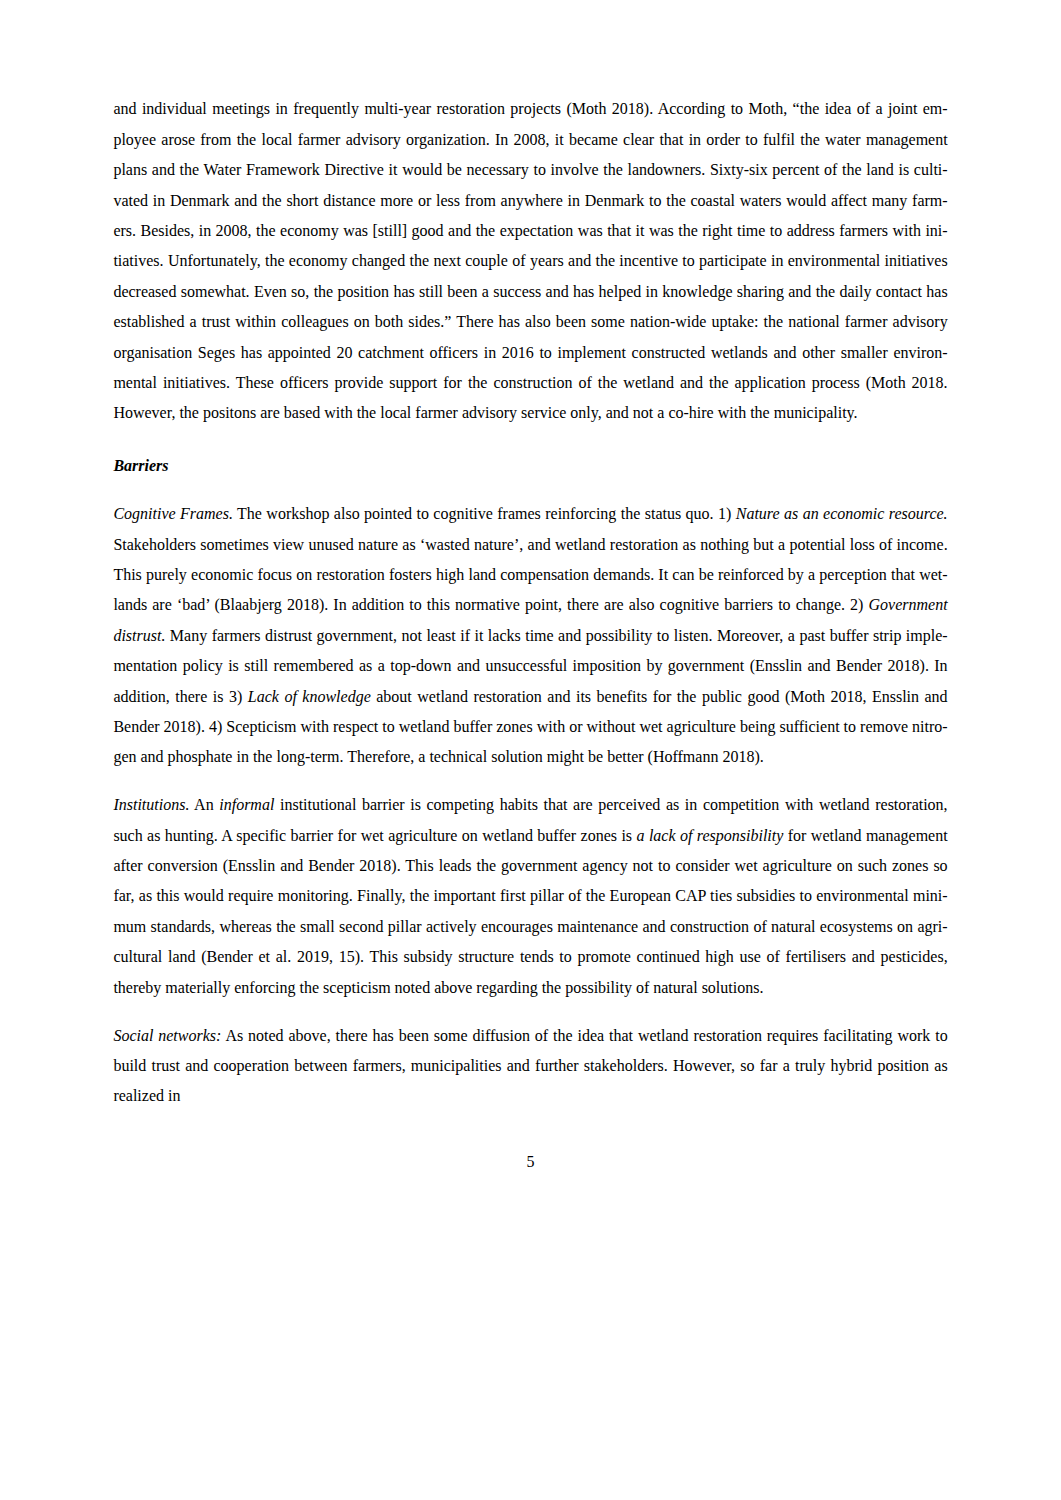and individual meetings in frequently multi-year restoration projects (Moth 2018). According to Moth, “the idea of a joint employee arose from the local farmer advisory organization. In 2008, it became clear that in order to fulfil the water management plans and the Water Framework Directive it would be necessary to involve the landowners. Sixty-six percent of the land is cultivated in Denmark and the short distance more or less from anywhere in Denmark to the coastal waters would affect many farmers. Besides, in 2008, the economy was [still] good and the expectation was that it was the right time to address farmers with initiatives. Unfortunately, the economy changed the next couple of years and the incentive to participate in environmental initiatives decreased somewhat. Even so, the position has still been a success and has helped in knowledge sharing and the daily contact has established a trust within colleagues on both sides.” There has also been some nation-wide uptake: the national farmer advisory organisation Seges has appointed 20 catchment officers in 2016 to implement constructed wetlands and other smaller environmental initiatives. These officers provide support for the construction of the wetland and the application process (Moth 2018. However, the positons are based with the local farmer advisory service only, and not a co-hire with the municipality.
Barriers
Cognitive Frames. The workshop also pointed to cognitive frames reinforcing the status quo. 1) Nature as an economic resource. Stakeholders sometimes view unused nature as ‘wasted nature’, and wetland restoration as nothing but a potential loss of income. This purely economic focus on restoration fosters high land compensation demands. It can be reinforced by a perception that wetlands are ‘bad’ (Blaabjerg 2018). In addition to this normative point, there are also cognitive barriers to change. 2) Government distrust. Many farmers distrust government, not least if it lacks time and possibility to listen. Moreover, a past buffer strip implementation policy is still remembered as a top-down and unsuccessful imposition by government (Ensslin and Bender 2018). In addition, there is 3) Lack of knowledge about wetland restoration and its benefits for the public good (Moth 2018, Ensslin and Bender 2018). 4) Scepticism with respect to wetland buffer zones with or without wet agriculture being sufficient to remove nitrogen and phosphate in the long-term. Therefore, a technical solution might be better (Hoffmann 2018).
Institutions. An informal institutional barrier is competing habits that are perceived as in competition with wetland restoration, such as hunting. A specific barrier for wet agriculture on wetland buffer zones is a lack of responsibility for wetland management after conversion (Ensslin and Bender 2018). This leads the government agency not to consider wet agriculture on such zones so far, as this would require monitoring. Finally, the important first pillar of the European CAP ties subsidies to environmental minimum standards, whereas the small second pillar actively encourages maintenance and construction of natural ecosystems on agricultural land (Bender et al. 2019, 15). This subsidy structure tends to promote continued high use of fertilisers and pesticides, thereby materially enforcing the scepticism noted above regarding the possibility of natural solutions.
Social networks: As noted above, there has been some diffusion of the idea that wetland restoration requires facilitating work to build trust and cooperation between farmers, municipalities and further stakeholders. However, so far a truly hybrid position as realized in
5